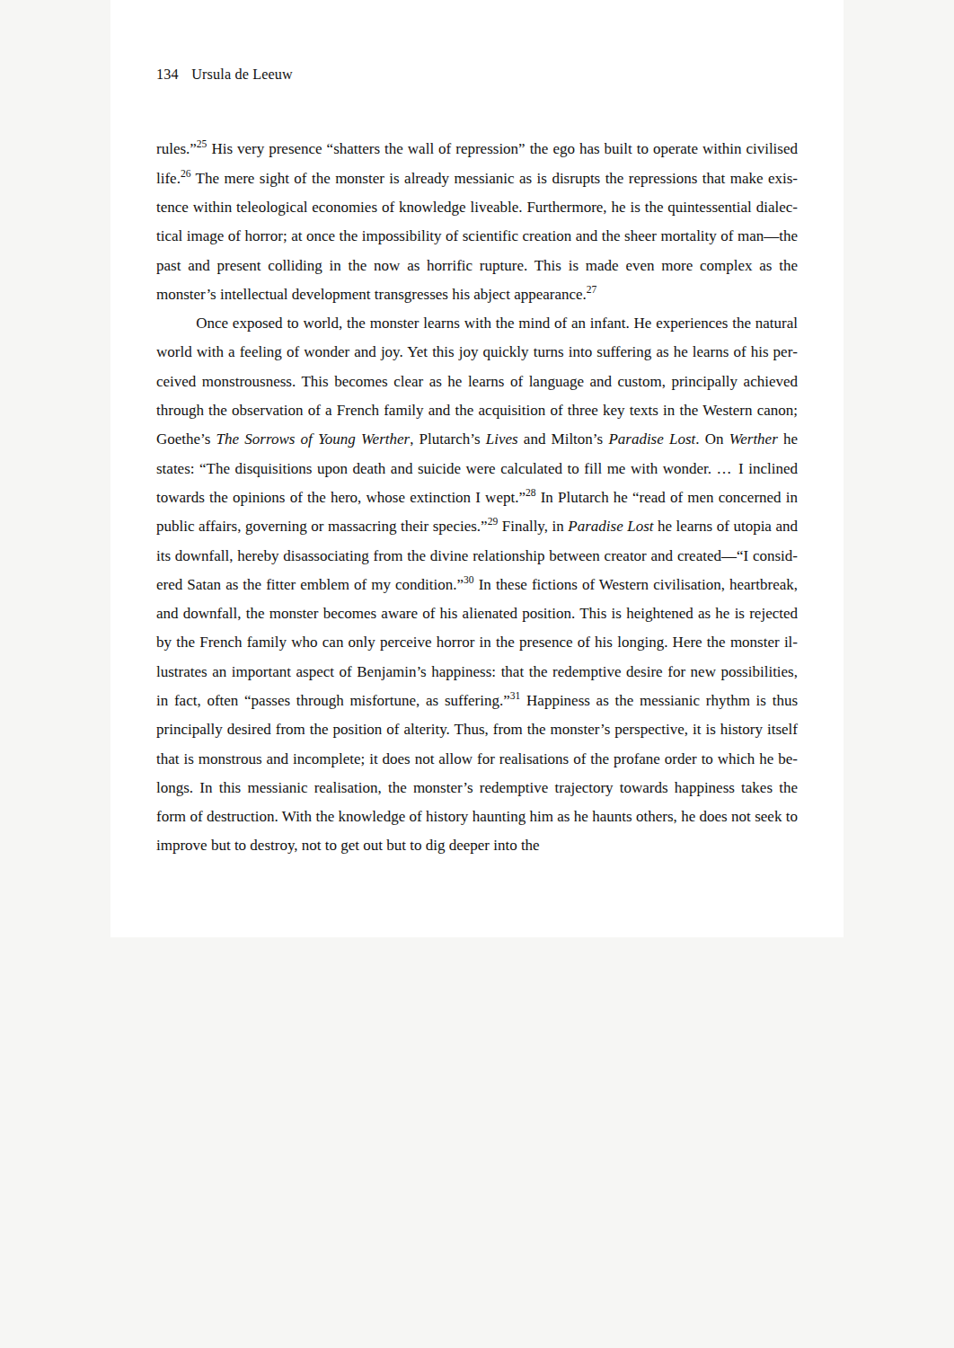134 Ursula de Leeuw
rules.”25 His very presence “shatters the wall of repression” the ego has built to operate within civilised life.26 The mere sight of the monster is already messianic as is disrupts the repressions that make existence within teleological economies of knowledge liveable. Furthermore, he is the quintessential dialectical image of horror; at once the impossibility of scientific creation and the sheer mortality of man—the past and present colliding in the now as horrific rupture. This is made even more complex as the monster’s intellectual development transgresses his abject appearance.27
Once exposed to world, the monster learns with the mind of an infant. He experiences the natural world with a feeling of wonder and joy. Yet this joy quickly turns into suffering as he learns of his perceived monstrousness. This becomes clear as he learns of language and custom, principally achieved through the observation of a French family and the acquisition of three key texts in the Western canon; Goethe’s The Sorrows of Young Werther, Plutarch’s Lives and Milton’s Paradise Lost. On Werther he states: “The disquisitions upon death and suicide were calculated to fill me with wonder. … I inclined towards the opinions of the hero, whose extinction I wept.”28 In Plutarch he “read of men concerned in public affairs, governing or massacring their species.”29 Finally, in Paradise Lost he learns of utopia and its downfall, hereby disassociating from the divine relationship between creator and created—“I considered Satan as the fitter emblem of my condition.”30 In these fictions of Western civilisation, heartbreak, and downfall, the monster becomes aware of his alienated position. This is heightened as he is rejected by the French family who can only perceive horror in the presence of his longing. Here the monster illustrates an important aspect of Benjamin’s happiness: that the redemptive desire for new possibilities, in fact, often “passes through misfortune, as suffering.”31 Happiness as the messianic rhythm is thus principally desired from the position of alterity. Thus, from the monster’s perspective, it is history itself that is monstrous and incomplete; it does not allow for realisations of the profane order to which he belongs. In this messianic realisation, the monster’s redemptive trajectory towards happiness takes the form of destruction. With the knowledge of history haunting him as he haunts others, he does not seek to improve but to destroy, not to get out but to dig deeper into the